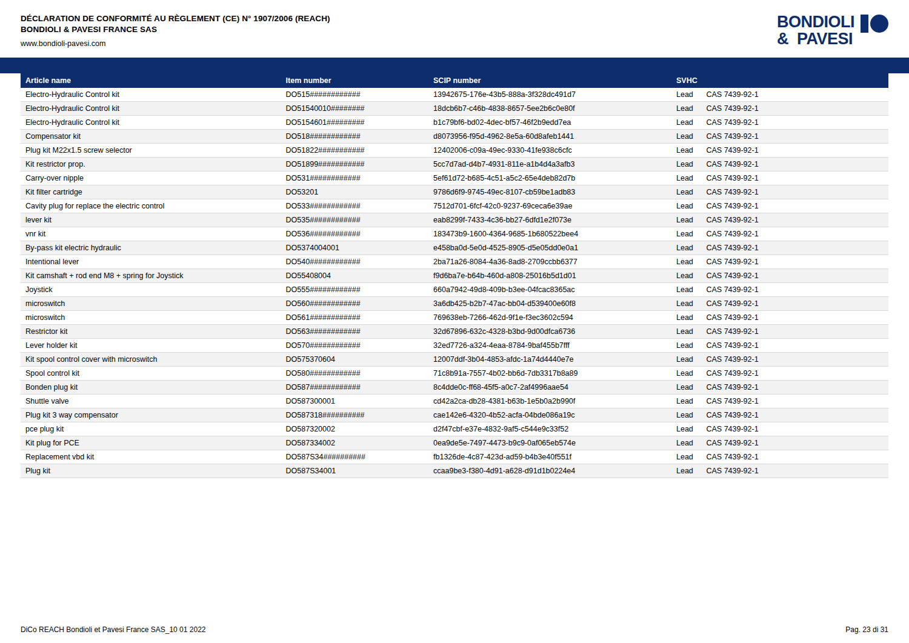DÉCLARATION DE CONFORMITÉ AU RÈGLEMENT (CE) N° 1907/2006 (REACH)
BONDIOLI & PAVESI FRANCE SAS
www.bondioli-pavesi.com
BONDIOLI
& PAVESI
| Article name | Item number | SCIP number | SVHC |
| --- | --- | --- | --- |
| Electro-Hydraulic Control kit | DO515############ | 13942675-176e-43b5-888a-3f328dc491d7 | Lead CAS 7439-92-1 |
| Electro-Hydraulic Control kit | DO51540010######## | 18dcb6b7-c46b-4838-8657-5ee2b6c0e80f | Lead CAS 7439-92-1 |
| Electro-Hydraulic Control kit | DO5154601######### | b1c79bf6-bd02-4dec-bf57-46f2b9edd7ea | Lead CAS 7439-92-1 |
| Compensator kit | DO518############ | d8073956-f95d-4962-8e5a-60d8afeb1441 | Lead CAS 7439-92-1 |
| Plug kit M22x1.5 screw selector | DO51822########### | 12402006-c09a-49ec-9330-41fe938c6cfc | Lead CAS 7439-92-1 |
| Kit restrictor prop. | DO51899########### | 5cc7d7ad-d4b7-4931-811e-a1b4d4a3afb3 | Lead CAS 7439-92-1 |
| Carry-over nipple | DO531############ | 5ef61d72-b685-4c51-a5c2-65e4deb82d7b | Lead CAS 7439-92-1 |
| Kit filter cartridge | DO53201 | 9786d6f9-9745-49ec-8107-cb59be1adb83 | Lead CAS 7439-92-1 |
| Cavity plug for replace the electric control | DO533############ | 7512d701-6fcf-42c0-9237-69ceca6e39ae | Lead CAS 7439-92-1 |
| lever kit | DO535############ | eab8299f-7433-4c36-bb27-6dfd1e2f073e | Lead CAS 7439-92-1 |
| vnr kit | DO536############ | 183473b9-1600-4364-9685-1b680522bee4 | Lead CAS 7439-92-1 |
| By-pass kit electric hydraulic | DO5374004001 | e458ba0d-5e0d-4525-8905-d5e05dd0e0a1 | Lead CAS 7439-92-1 |
| Intentional lever | DO540############ | 2ba71a26-8084-4a36-8ad8-2709ccbb6377 | Lead CAS 7439-92-1 |
| Kit camshaft + rod end M8 + spring for Joystick | DO55408004 | f9d6ba7e-b64b-460d-a808-25016b5d1d01 | Lead CAS 7439-92-1 |
| Joystick | DO555############ | 660a7942-49d8-409b-b3ee-04fcac8365ac | Lead CAS 7439-92-1 |
| microswitch | DO560############ | 3a6db425-b2b7-47ac-bb04-d539400e60f8 | Lead CAS 7439-92-1 |
| microswitch | DO561############ | 769638eb-7266-462d-9f1e-f3ec3602c594 | Lead CAS 7439-92-1 |
| Restrictor kit | DO563############ | 32d67896-632c-4328-b3bd-9d00dfca6736 | Lead CAS 7439-92-1 |
| Lever holder kit | DO570############ | 32ed7726-a324-4eaa-8784-9baf455b7fff | Lead CAS 7439-92-1 |
| Kit spool control cover with microswitch | DO575370604 | 12007ddf-3b04-4853-afdc-1a74d4440e7e | Lead CAS 7439-92-1 |
| Spool control kit | DO580############ | 71c8b91a-7557-4b02-bb6d-7db3317b8a89 | Lead CAS 7439-92-1 |
| Bonden plug kit | DO587############ | 8c4dde0c-ff68-45f5-a0c7-2af4996aae54 | Lead CAS 7439-92-1 |
| Shuttle valve | DO587300001 | cd42a2ca-db28-4381-b63b-1e5b0a2b990f | Lead CAS 7439-92-1 |
| Plug kit 3 way compensator | DO587318########## | cae142e6-4320-4b52-acfa-04bde086a19c | Lead CAS 7439-92-1 |
| pce plug kit | DO587320002 | d2f47cbf-e37e-4832-9af5-c544e9c33f52 | Lead CAS 7439-92-1 |
| Kit plug for PCE | DO587334002 | 0ea9de5e-7497-4473-b9c9-0af065eb574e | Lead CAS 7439-92-1 |
| Replacement vbd kit | DO587S34########## | fb1326de-4c87-423d-ad59-b4b3e40f551f | Lead CAS 7439-92-1 |
| Plug kit | DO587S34001 | ccaa9be3-f380-4d91-a628-d91d1b0224e4 | Lead CAS 7439-92-1 |
DiCo REACH Bondioli et Pavesi France SAS_10 01 2022
Pag. 23 di 31